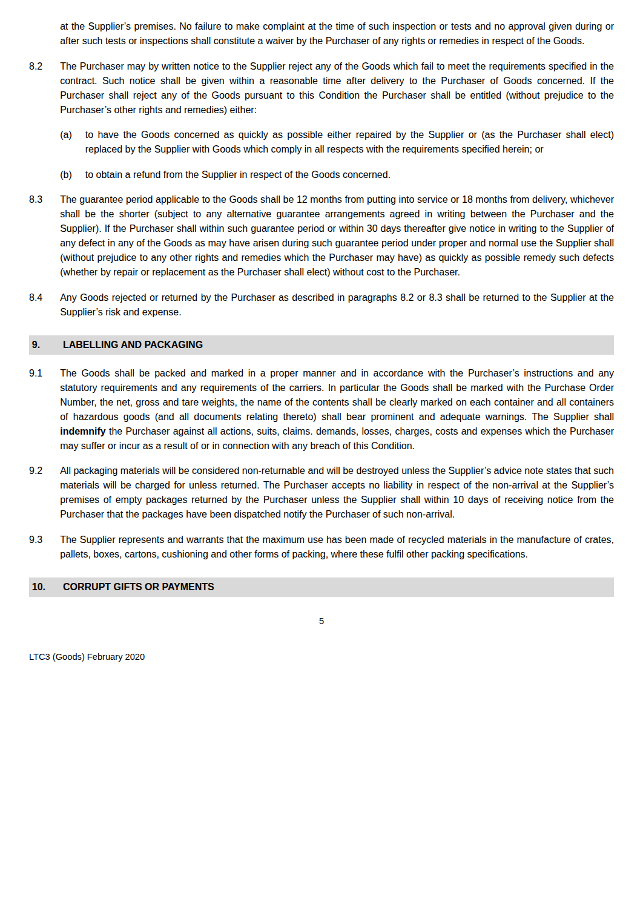at the Supplier’s premises. No failure to make complaint at the time of such inspection or tests and no approval given during or after such tests or inspections shall constitute a waiver by the Purchaser of any rights or remedies in respect of the Goods.
8.2
The Purchaser may by written notice to the Supplier reject any of the Goods which fail to meet the requirements specified in the contract. Such notice shall be given within a reasonable time after delivery to the Purchaser of Goods concerned. If the Purchaser shall reject any of the Goods pursuant to this Condition the Purchaser shall be entitled (without prejudice to the Purchaser’s other rights and remedies) either:
(a)
to have the Goods concerned as quickly as possible either repaired by the Supplier or (as the Purchaser shall elect) replaced by the Supplier with Goods which comply in all respects with the requirements specified herein; or
(b)
to obtain a refund from the Supplier in respect of the Goods concerned.
8.3
The guarantee period applicable to the Goods shall be 12 months from putting into service or 18 months from delivery, whichever shall be the shorter (subject to any alternative guarantee arrangements agreed in writing between the Purchaser and the Supplier). If the Purchaser shall within such guarantee period or within 30 days thereafter give notice in writing to the Supplier of any defect in any of the Goods as may have arisen during such guarantee period under proper and normal use the Supplier shall (without prejudice to any other rights and remedies which the Purchaser may have) as quickly as possible remedy such defects (whether by repair or replacement as the Purchaser shall elect) without cost to the Purchaser.
8.4
Any Goods rejected or returned by the Purchaser as described in paragraphs 8.2 or 8.3 shall be returned to the Supplier at the Supplier’s risk and expense.
9. LABELLING AND PACKAGING
9.1
The Goods shall be packed and marked in a proper manner and in accordance with the Purchaser’s instructions and any statutory requirements and any requirements of the carriers. In particular the Goods shall be marked with the Purchase Order Number, the net, gross and tare weights, the name of the contents shall be clearly marked on each container and all containers of hazardous goods (and all documents relating thereto) shall bear prominent and adequate warnings. The Supplier shall indemnify the Purchaser against all actions, suits, claims. demands, losses, charges, costs and expenses which the Purchaser may suffer or incur as a result of or in connection with any breach of this Condition.
9.2
All packaging materials will be considered non-returnable and will be destroyed unless the Supplier’s advice note states that such materials will be charged for unless returned. The Purchaser accepts no liability in respect of the non-arrival at the Supplier’s premises of empty packages returned by the Purchaser unless the Supplier shall within 10 days of receiving notice from the Purchaser that the packages have been dispatched notify the Purchaser of such non-arrival.
9.3
The Supplier represents and warrants that the maximum use has been made of recycled materials in the manufacture of crates, pallets, boxes, cartons, cushioning and other forms of packing, where these fulfil other packing specifications.
10. CORRUPT GIFTS OR PAYMENTS
5
LTC3 (Goods) February 2020